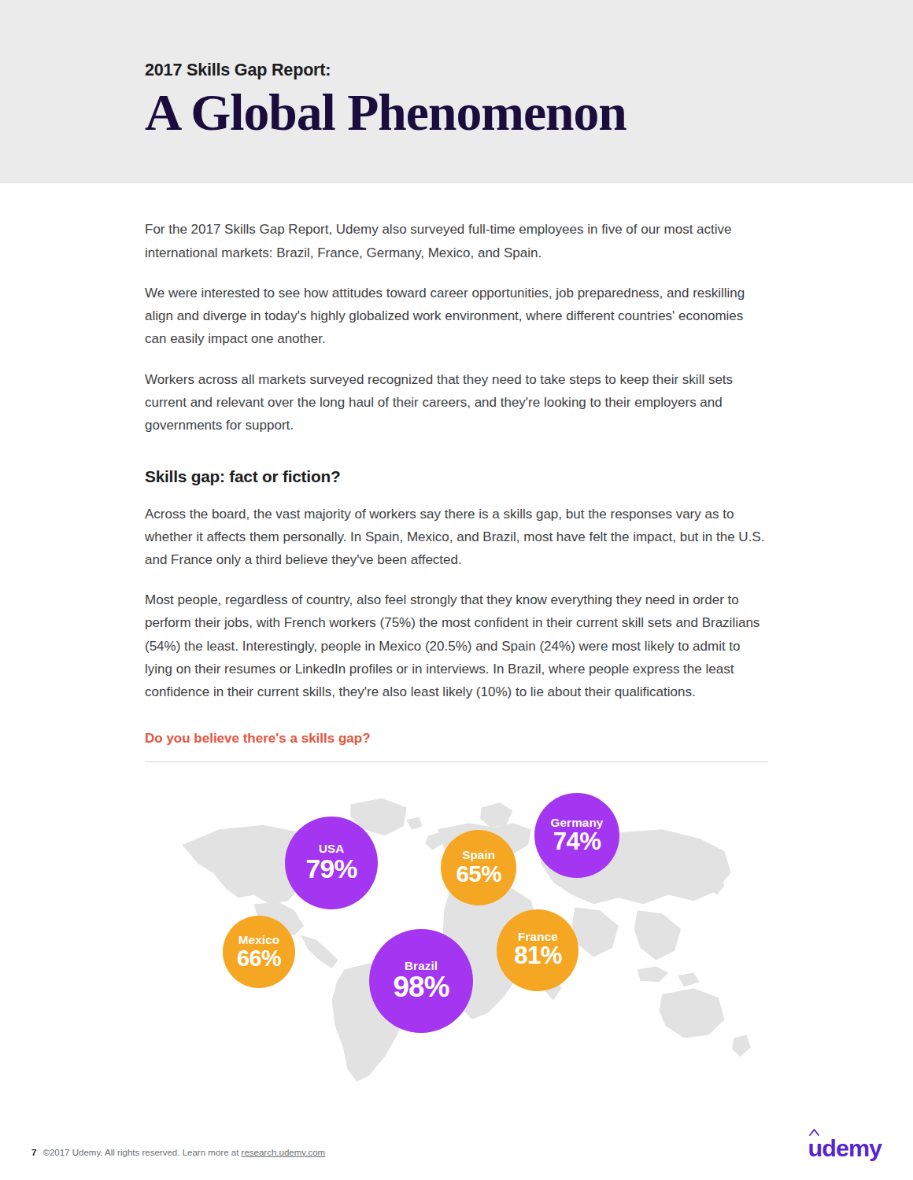2017 Skills Gap Report:
A Global Phenomenon
For the 2017 Skills Gap Report, Udemy also surveyed full-time employees in five of our most active international markets: Brazil, France, Germany, Mexico, and Spain.
We were interested to see how attitudes toward career opportunities, job preparedness, and reskilling align and diverge in today's highly globalized work environment, where different countries' economies can easily impact one another.
Workers across all markets surveyed recognized that they need to take steps to keep their skill sets current and relevant over the long haul of their careers, and they're looking to their employers and governments for support.
Skills gap: fact or fiction?
Across the board, the vast majority of workers say there is a skills gap, but the responses vary as to whether it affects them personally. In Spain, Mexico, and Brazil, most have felt the impact, but in the U.S. and France only a third believe they've been affected.
Most people, regardless of country, also feel strongly that they know everything they need in order to perform their jobs, with French workers (75%) the most confident in their current skill sets and Brazilians (54%) the least. Interestingly, people in Mexico (20.5%) and Spain (24%) were most likely to admit to lying on their resumes or LinkedIn profiles or in interviews. In Brazil, where people express the least confidence in their current skills, they're also least likely (10%) to lie about their qualifications.
Do you believe there's a skills gap?
USA 79%
Spain 65%
Germany 74%
Mexico 66%
Brazil 98%
France 81%
7©2017 Udemy. All rights reserved. Learn more at research.udemy.com
udemy